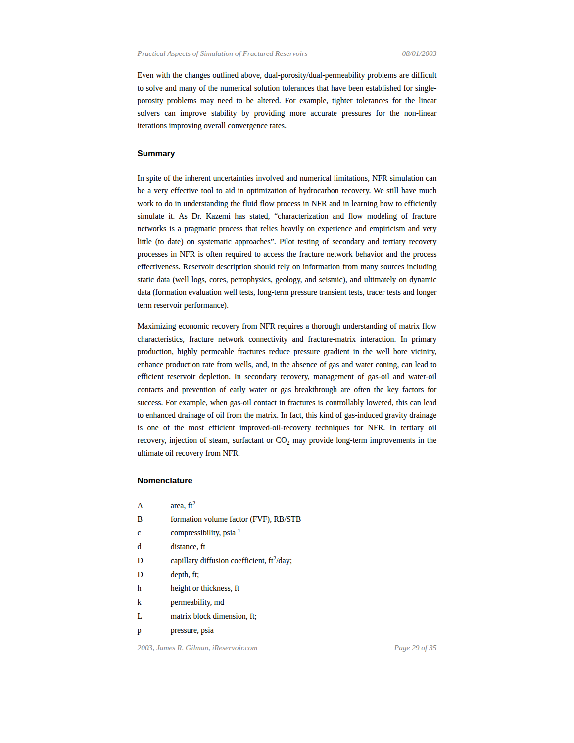Practical Aspects of Simulation of Fractured Reservoirs 08/01/2003
Even with the changes outlined above, dual-porosity/dual-permeability problems are difficult to solve and many of the numerical solution tolerances that have been established for single-porosity problems may need to be altered. For example, tighter tolerances for the linear solvers can improve stability by providing more accurate pressures for the non-linear iterations improving overall convergence rates.
Summary
In spite of the inherent uncertainties involved and numerical limitations, NFR simulation can be a very effective tool to aid in optimization of hydrocarbon recovery. We still have much work to do in understanding the fluid flow process in NFR and in learning how to efficiently simulate it. As Dr. Kazemi has stated, “characterization and flow modeling of fracture networks is a pragmatic process that relies heavily on experience and empiricism and very little (to date) on systematic approaches”. Pilot testing of secondary and tertiary recovery processes in NFR is often required to access the fracture network behavior and the process effectiveness. Reservoir description should rely on information from many sources including static data (well logs, cores, petrophysics, geology, and seismic), and ultimately on dynamic data (formation evaluation well tests, long-term pressure transient tests, tracer tests and longer term reservoir performance).
Maximizing economic recovery from NFR requires a thorough understanding of matrix flow characteristics, fracture network connectivity and fracture-matrix interaction. In primary production, highly permeable fractures reduce pressure gradient in the well bore vicinity, enhance production rate from wells, and, in the absence of gas and water coning, can lead to efficient reservoir depletion. In secondary recovery, management of gas-oil and water-oil contacts and prevention of early water or gas breakthrough are often the key factors for success. For example, when gas-oil contact in fractures is controllably lowered, this can lead to enhanced drainage of oil from the matrix. In fact, this kind of gas-induced gravity drainage is one of the most efficient improved-oil-recovery techniques for NFR. In tertiary oil recovery, injection of steam, surfactant or CO2 may provide long-term improvements in the ultimate oil recovery from NFR.
Nomenclature
| A | area, ft 2 |
| B | formation volume factor (FVF), RB/STB |
| c | compressibility, psia -1 |
| d | distance, ft |
| D | capillary diffusion coefficient, ft 2 /day; |
| D | depth, ft; |
| h | height or thickness, ft |
| k | permeability, md |
| L | matrix block dimension, ft; |
| p | pressure, psia |
2003, James R. Gilman, iReservoir.com Page 29 of 35